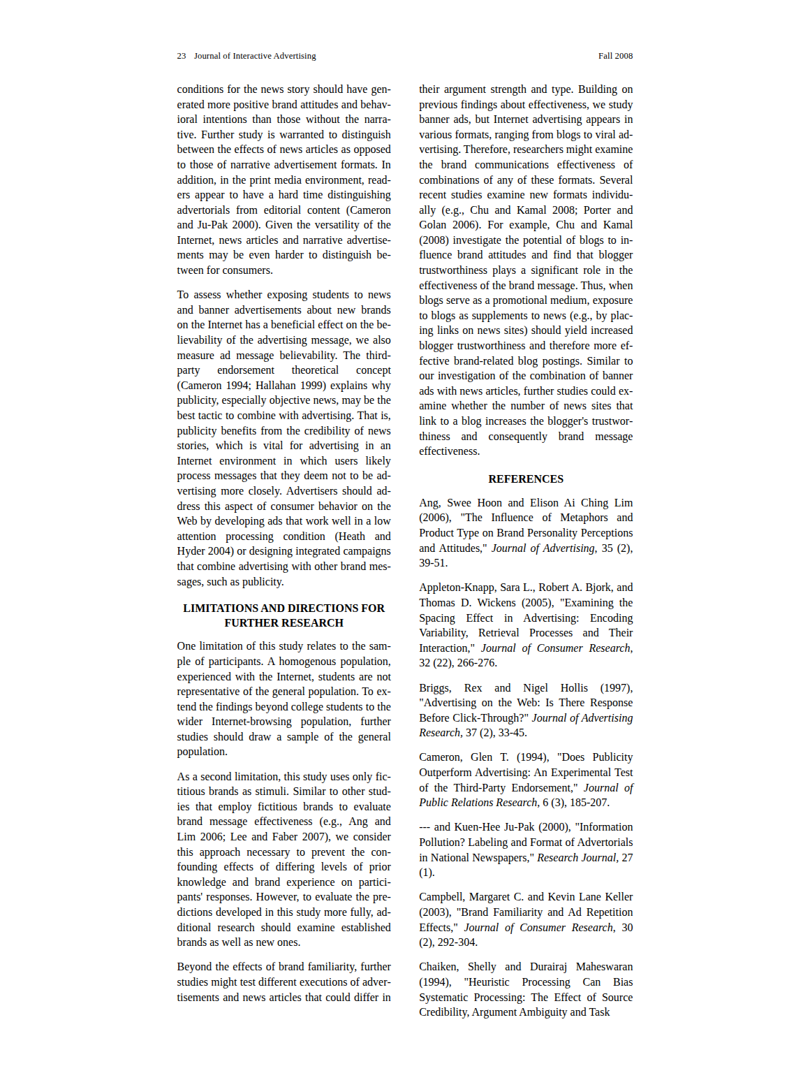23 Journal of Interactive Advertising
Fall 2008
conditions for the news story should have generated more positive brand attitudes and behavioral intentions than those without the narrative. Further study is warranted to distinguish between the effects of news articles as opposed to those of narrative advertisement formats. In addition, in the print media environment, readers appear to have a hard time distinguishing advertorials from editorial content (Cameron and Ju-Pak 2000). Given the versatility of the Internet, news articles and narrative advertisements may be even harder to distinguish between for consumers.
To assess whether exposing students to news and banner advertisements about new brands on the Internet has a beneficial effect on the believability of the advertising message, we also measure ad message believability. The third-party endorsement theoretical concept (Cameron 1994; Hallahan 1999) explains why publicity, especially objective news, may be the best tactic to combine with advertising. That is, publicity benefits from the credibility of news stories, which is vital for advertising in an Internet environment in which users likely process messages that they deem not to be advertising more closely. Advertisers should address this aspect of consumer behavior on the Web by developing ads that work well in a low attention processing condition (Heath and Hyder 2004) or designing integrated campaigns that combine advertising with other brand messages, such as publicity.
Limitations and Directions for Further Research
One limitation of this study relates to the sample of participants. A homogenous population, experienced with the Internet, students are not representative of the general population. To extend the findings beyond college students to the wider Internet-browsing population, further studies should draw a sample of the general population.
As a second limitation, this study uses only fictitious brands as stimuli. Similar to other studies that employ fictitious brands to evaluate brand message effectiveness (e.g., Ang and Lim 2006; Lee and Faber 2007), we consider this approach necessary to prevent the confounding effects of differing levels of prior knowledge and brand experience on participants' responses. However, to evaluate the predictions developed in this study more fully, additional research should examine established brands as well as new ones.
Beyond the effects of brand familiarity, further studies might test different executions of advertisements and news articles that could differ in their argument strength and type. Building on previous findings about effectiveness, we study banner ads, but Internet advertising appears in various formats, ranging from blogs to viral advertising. Therefore, researchers might examine the brand communications effectiveness of combinations of any of these formats. Several recent studies examine new formats individually (e.g., Chu and Kamal 2008; Porter and Golan 2006). For example, Chu and Kamal (2008) investigate the potential of blogs to influence brand attitudes and find that blogger trustworthiness plays a significant role in the effectiveness of the brand message. Thus, when blogs serve as a promotional medium, exposure to blogs as supplements to news (e.g., by placing links on news sites) should yield increased blogger trustworthiness and therefore more effective brand-related blog postings. Similar to our investigation of the combination of banner ads with news articles, further studies could examine whether the number of news sites that link to a blog increases the blogger's trustworthiness and consequently brand message effectiveness.
References
Ang, Swee Hoon and Elison Ai Ching Lim (2006), "The Influence of Metaphors and Product Type on Brand Personality Perceptions and Attitudes," Journal of Advertising, 35 (2), 39-51.
Appleton-Knapp, Sara L., Robert A. Bjork, and Thomas D. Wickens (2005), "Examining the Spacing Effect in Advertising: Encoding Variability, Retrieval Processes and Their Interaction," Journal of Consumer Research, 32 (22), 266-276.
Briggs, Rex and Nigel Hollis (1997), "Advertising on the Web: Is There Response Before Click-Through?" Journal of Advertising Research, 37 (2), 33-45.
Cameron, Glen T. (1994), "Does Publicity Outperform Advertising: An Experimental Test of the Third-Party Endorsement," Journal of Public Relations Research, 6 (3), 185-207.
--- and Kuen-Hee Ju-Pak (2000), "Information Pollution? Labeling and Format of Advertorials in National Newspapers," Research Journal, 27 (1).
Campbell, Margaret C. and Kevin Lane Keller (2003), "Brand Familiarity and Ad Repetition Effects," Journal of Consumer Research, 30 (2), 292-304.
Chaiken, Shelly and Durairaj Maheswaran (1994), "Heuristic Processing Can Bias Systematic Processing: The Effect of Source Credibility, Argument Ambiguity and Task